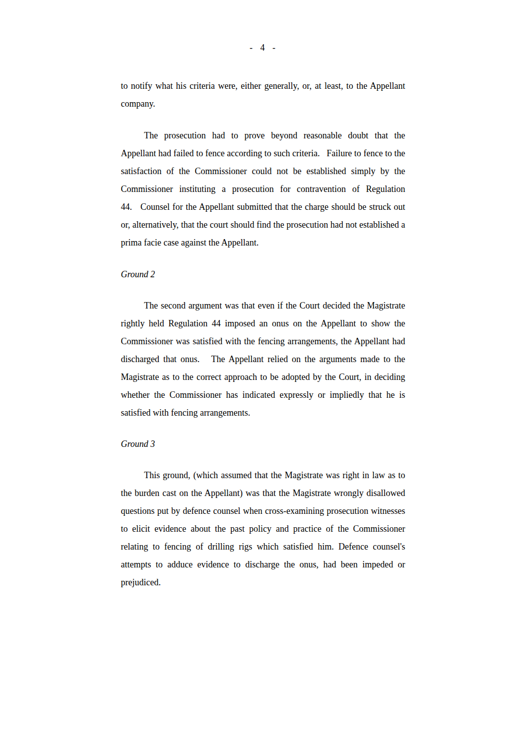- 4 -
to notify what his criteria were, either generally, or, at least, to the Appellant company.
The prosecution had to prove beyond reasonable doubt that the Appellant had failed to fence according to such criteria. Failure to fence to the satisfaction of the Commissioner could not be established simply by the Commissioner instituting a prosecution for contravention of Regulation 44. Counsel for the Appellant submitted that the charge should be struck out or, alternatively, that the court should find the prosecution had not established a prima facie case against the Appellant.
Ground 2
The second argument was that even if the Court decided the Magistrate rightly held Regulation 44 imposed an onus on the Appellant to show the Commissioner was satisfied with the fencing arrangements, the Appellant had discharged that onus. The Appellant relied on the arguments made to the Magistrate as to the correct approach to be adopted by the Court, in deciding whether the Commissioner has indicated expressly or impliedly that he is satisfied with fencing arrangements.
Ground 3
This ground, (which assumed that the Magistrate was right in law as to the burden cast on the Appellant) was that the Magistrate wrongly disallowed questions put by defence counsel when cross-examining prosecution witnesses to elicit evidence about the past policy and practice of the Commissioner relating to fencing of drilling rigs which satisfied him. Defence counsel's attempts to adduce evidence to discharge the onus, had been impeded or prejudiced.